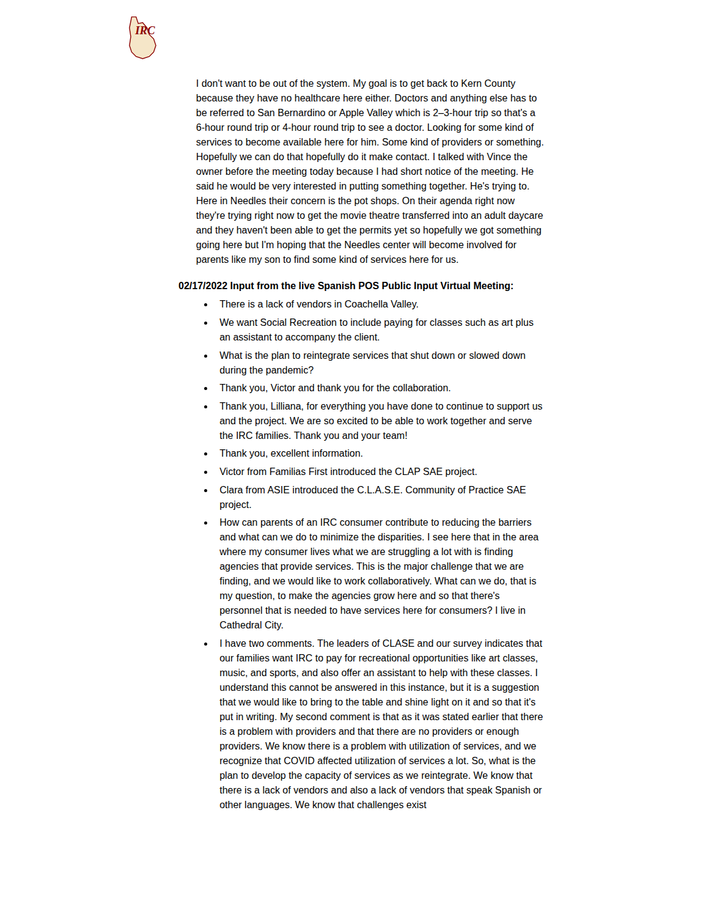IRC
I don't want to be out of the system. My goal is to get back to Kern County because they have no healthcare here either. Doctors and anything else has to be referred to San Bernardino or Apple Valley which is 2–3-hour trip so that's a 6-hour round trip or 4-hour round trip to see a doctor. Looking for some kind of services to become available here for him. Some kind of providers or something. Hopefully we can do that hopefully do it make contact. I talked with Vince the owner before the meeting today because I had short notice of the meeting. He said he would be very interested in putting something together. He's trying to. Here in Needles their concern is the pot shops. On their agenda right now they're trying right now to get the movie theatre transferred into an adult daycare and they haven't been able to get the permits yet so hopefully we got something going here but I'm hoping that the Needles center will become involved for parents like my son to find some kind of services here for us.
02/17/2022 Input from the live Spanish POS Public Input Virtual Meeting:
There is a lack of vendors in Coachella Valley.
We want Social Recreation to include paying for classes such as art plus an assistant to accompany the client.
What is the plan to reintegrate services that shut down or slowed down during the pandemic?
Thank you, Victor and thank you for the collaboration.
Thank you, Lilliana, for everything you have done to continue to support us and the project. We are so excited to be able to work together and serve the IRC families. Thank you and your team!
Thank you, excellent information.
Victor from Familias First introduced the CLAP SAE project.
Clara from ASIE introduced the C.L.A.S.E. Community of Practice SAE project.
How can parents of an IRC consumer contribute to reducing the barriers and what can we do to minimize the disparities. I see here that in the area where my consumer lives what we are struggling a lot with is finding agencies that provide services. This is the major challenge that we are finding, and we would like to work collaboratively. What can we do, that is my question, to make the agencies grow here and so that there's personnel that is needed to have services here for consumers? I live in Cathedral City.
I have two comments. The leaders of CLASE and our survey indicates that our families want IRC to pay for recreational opportunities like art classes, music, and sports, and also offer an assistant to help with these classes. I understand this cannot be answered in this instance, but it is a suggestion that we would like to bring to the table and shine light on it and so that it's put in writing. My second comment is that as it was stated earlier that there is a problem with providers and that there are no providers or enough providers. We know there is a problem with utilization of services, and we recognize that COVID affected utilization of services a lot. So, what is the plan to develop the capacity of services as we reintegrate. We know that there is a lack of vendors and also a lack of vendors that speak Spanish or other languages. We know that challenges exist